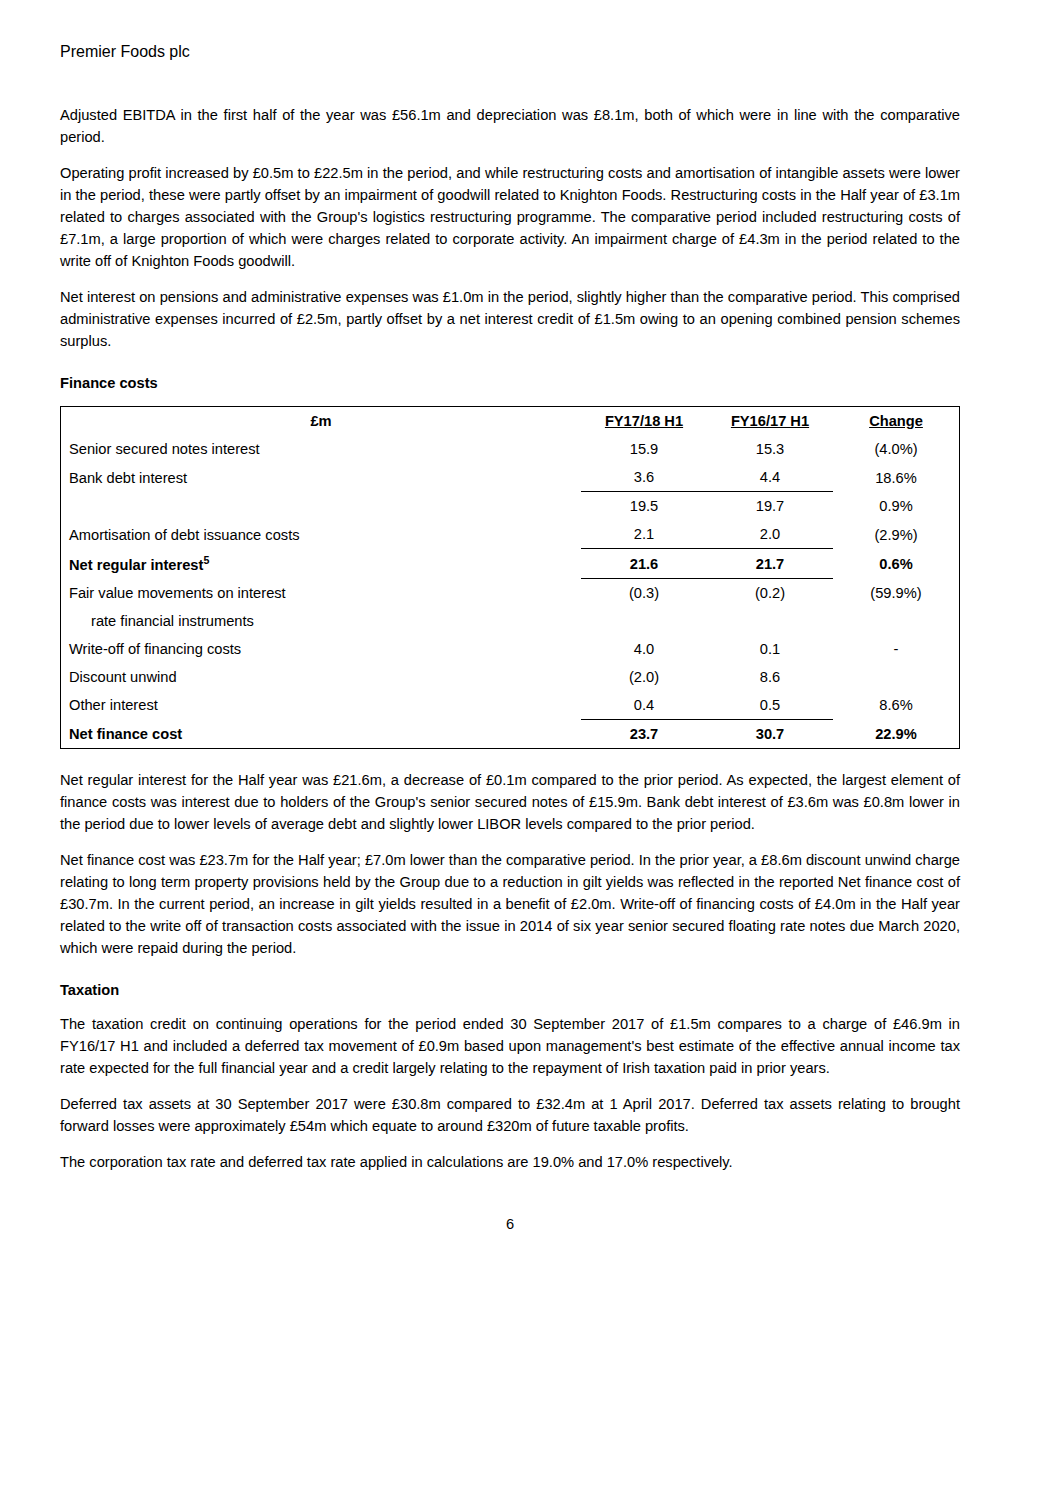Premier Foods plc
Adjusted EBITDA in the first half of the year was £56.1m and depreciation was £8.1m, both of which were in line with the comparative period.
Operating profit increased by £0.5m to £22.5m in the period, and while restructuring costs and amortisation of intangible assets were lower in the period, these were partly offset by an impairment of goodwill related to Knighton Foods. Restructuring costs in the Half year of £3.1m related to charges associated with the Group's logistics restructuring programme. The comparative period included restructuring costs of £7.1m, a large proportion of which were charges related to corporate activity. An impairment charge of £4.3m in the period related to the write off of Knighton Foods goodwill.
Net interest on pensions and administrative expenses was £1.0m in the period, slightly higher than the comparative period. This comprised administrative expenses incurred of £2.5m, partly offset by a net interest credit of £1.5m owing to an opening combined pension schemes surplus.
Finance costs
| £m | FY17/18 H1 | FY16/17 H1 | Change |
| --- | --- | --- | --- |
| Senior secured notes interest | 15.9 | 15.3 | (4.0%) |
| Bank debt interest | 3.6 | 4.4 | 18.6% |
| | 19.5 | 19.7 | 0.9% |
| Amortisation of debt issuance costs | 2.1 | 2.0 | (2.9%) |
| Net regular interest 5 | 21.6 | 21.7 | 0.6% |
| Fair value movements on interest | (0.3) | (0.2) | (59.9%) |
| rate financial instruments | | | |
| Write-off of financing costs | 4.0 | 0.1 | - |
| Discount unwind | (2.0) | 8.6 | |
| Other interest | 0.4 | 0.5 | 8.6% |
| Net finance cost | 23.7 | 30.7 | 22.9% |
Net regular interest for the Half year was £21.6m, a decrease of £0.1m compared to the prior period. As expected, the largest element of finance costs was interest due to holders of the Group's senior secured notes of £15.9m. Bank debt interest of £3.6m was £0.8m lower in the period due to lower levels of average debt and slightly lower LIBOR levels compared to the prior period.
Net finance cost was £23.7m for the Half year; £7.0m lower than the comparative period. In the prior year, a £8.6m discount unwind charge relating to long term property provisions held by the Group due to a reduction in gilt yields was reflected in the reported Net finance cost of £30.7m. In the current period, an increase in gilt yields resulted in a benefit of £2.0m. Write-off of financing costs of £4.0m in the Half year related to the write off of transaction costs associated with the issue in 2014 of six year senior secured floating rate notes due March 2020, which were repaid during the period.
Taxation
The taxation credit on continuing operations for the period ended 30 September 2017 of £1.5m compares to a charge of £46.9m in FY16/17 H1 and included a deferred tax movement of £0.9m based upon management's best estimate of the effective annual income tax rate expected for the full financial year and a credit largely relating to the repayment of Irish taxation paid in prior years.
Deferred tax assets at 30 September 2017 were £30.8m compared to £32.4m at 1 April 2017. Deferred tax assets relating to brought forward losses were approximately £54m which equate to around £320m of future taxable profits.
The corporation tax rate and deferred tax rate applied in calculations are 19.0% and 17.0% respectively.
6